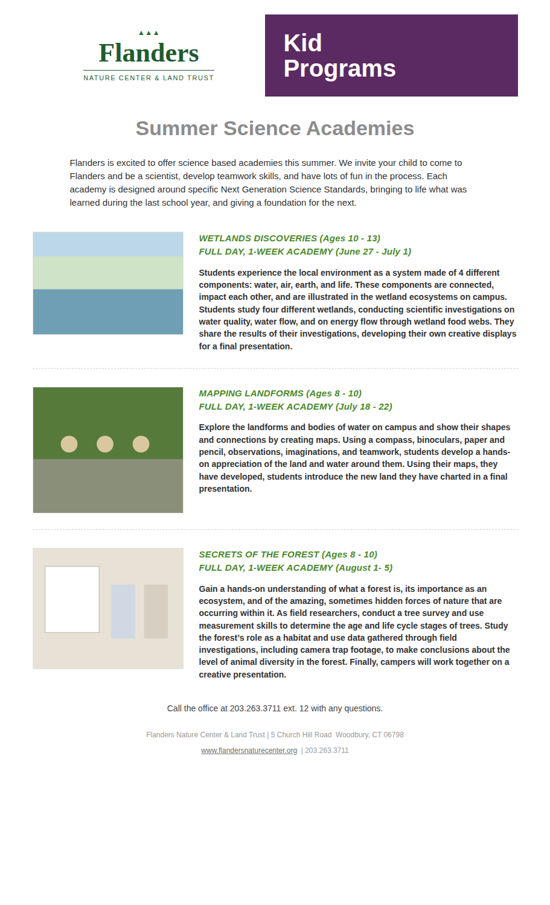▲▲▲
Flanders
NATURE CENTER & LAND TRUST
Kid
Programs
Summer Science Academies
Flanders is excited to offer science based academies this summer. We invite your child to come to Flanders and be a scientist, develop teamwork skills, and have lots of fun in the process. Each academy is designed around specific Next Generation Science Standards, bringing to life what was learned during the last school year, and giving a foundation for the next.
WETLANDS DISCOVERIES (Ages 10 - 13)FULL DAY, 1-WEEK ACADEMY (June 27 - July 1)
Students experience the local environment as a system made of 4 different components: water, air, earth, and life. These components are connected, impact each other, and are illustrated in the wetland ecosystems on campus. Students study four different wetlands, conducting scientific investigations on water quality, water flow, and on energy flow through wetland food webs. They share the results of their investigations, developing their own creative displays for a final presentation.
MAPPING LANDFORMS (Ages 8 - 10)FULL DAY, 1-WEEK ACADEMY (July 18 - 22)
Explore the landforms and bodies of water on campus and show their shapes and connections by creating maps. Using a compass, binoculars, paper and pencil, observations, imaginations, and teamwork, students develop a hands-on appreciation of the land and water around them. Using their maps, they have developed, students introduce the new land they have charted in a final presentation.
SECRETS OF THE FOREST (Ages 8 - 10)FULL DAY, 1-WEEK ACADEMY (August 1- 5)
Gain a hands-on understanding of what a forest is, its importance as an ecosystem, and of the amazing, sometimes hidden forces of nature that are occurring within it. As field researchers, conduct a tree survey and use measurement skills to determine the age and life cycle stages of trees. Study the forest’s role as a habitat and use data gathered through field investigations, including camera trap footage, to make conclusions about the level of animal diversity in the forest. Finally, campers will work together on a creative presentation.
Call the office at 203.263.3711 ext. 12 with any questions.
Flanders Nature Center & Land Trust | 5 Church Hill Road Woodbury, CT 06798
www.flandersnaturecenter.org | 203.263.3711